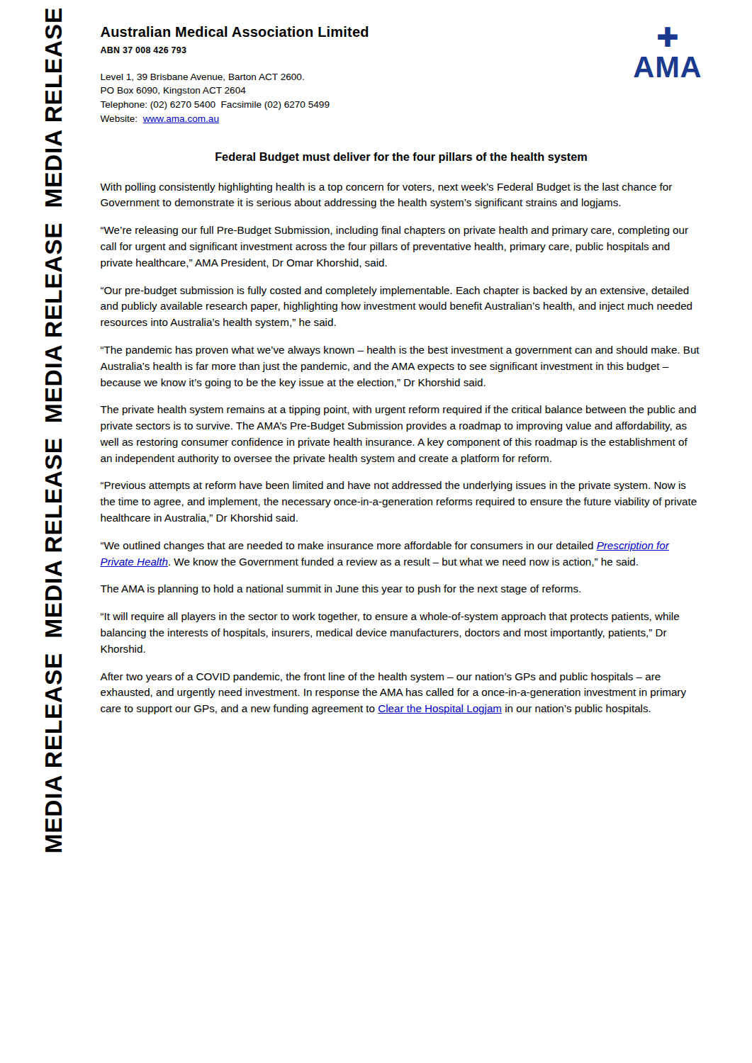MEDIA RELEASE MEDIA RELEASE MEDIA RELEASE MEDIA RELEASE
Australian Medical Association Limited
ABN 37 008 426 793
Level 1, 39 Brisbane Avenue, Barton ACT 2600.
PO Box 6090, Kingston ACT 2604
Telephone: (02) 6270 5400 Facsimile (02) 6270 5499
Website: www.ama.com.au
✚
AMA
Federal Budget must deliver for the four pillars of the health system
With polling consistently highlighting health is a top concern for voters, next week’s Federal Budget is the last chance for Government to demonstrate it is serious about addressing the health system’s significant strains and logjams.
“We’re releasing our full Pre-Budget Submission, including final chapters on private health and primary care, completing our call for urgent and significant investment across the four pillars of preventative health, primary care, public hospitals and private healthcare,” AMA President, Dr Omar Khorshid, said.
“Our pre-budget submission is fully costed and completely implementable. Each chapter is backed by an extensive, detailed and publicly available research paper, highlighting how investment would benefit Australian’s health, and inject much needed resources into Australia’s health system,” he said.
“The pandemic has proven what we’ve always known – health is the best investment a government can and should make. But Australia’s health is far more than just the pandemic, and the AMA expects to see significant investment in this budget – because we know it’s going to be the key issue at the election,” Dr Khorshid said.
The private health system remains at a tipping point, with urgent reform required if the critical balance between the public and private sectors is to survive. The AMA’s Pre-Budget Submission provides a roadmap to improving value and affordability, as well as restoring consumer confidence in private health insurance. A key component of this roadmap is the establishment of an independent authority to oversee the private health system and create a platform for reform.
“Previous attempts at reform have been limited and have not addressed the underlying issues in the private system. Now is the time to agree, and implement, the necessary once-in-a-generation reforms required to ensure the future viability of private healthcare in Australia,” Dr Khorshid said.
“We outlined changes that are needed to make insurance more affordable for consumers in our detailed Prescription for Private Health. We know the Government funded a review as a result – but what we need now is action,” he said.
The AMA is planning to hold a national summit in June this year to push for the next stage of reforms.
“It will require all players in the sector to work together, to ensure a whole-of-system approach that protects patients, while balancing the interests of hospitals, insurers, medical device manufacturers, doctors and most importantly, patients,” Dr Khorshid.
After two years of a COVID pandemic, the front line of the health system – our nation’s GPs and public hospitals – are exhausted, and urgently need investment. In response the AMA has called for a once-in-a-generation investment in primary care to support our GPs, and a new funding agreement to Clear the Hospital Logjam in our nation’s public hospitals.